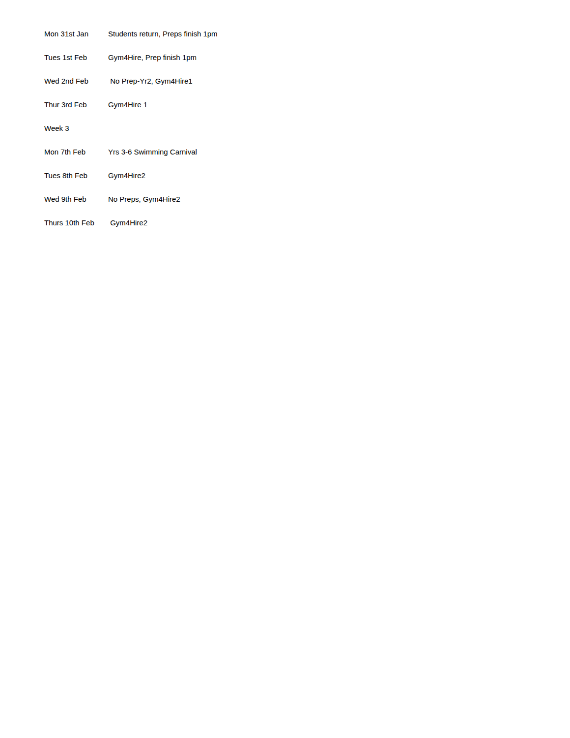Mon 31st Jan Students return, Preps finish 1pm
Tues 1st Feb Gym4Hire, Prep finish 1pm
Wed 2nd Feb No Prep-Yr2, Gym4Hire1
Thur 3rd Feb Gym4Hire 1
Week 3
Mon 7th Feb Yrs 3-6 Swimming Carnival
Tues 8th Feb Gym4Hire2
Wed 9th Feb No Preps, Gym4Hire2
Thurs 10th Feb Gym4Hire2